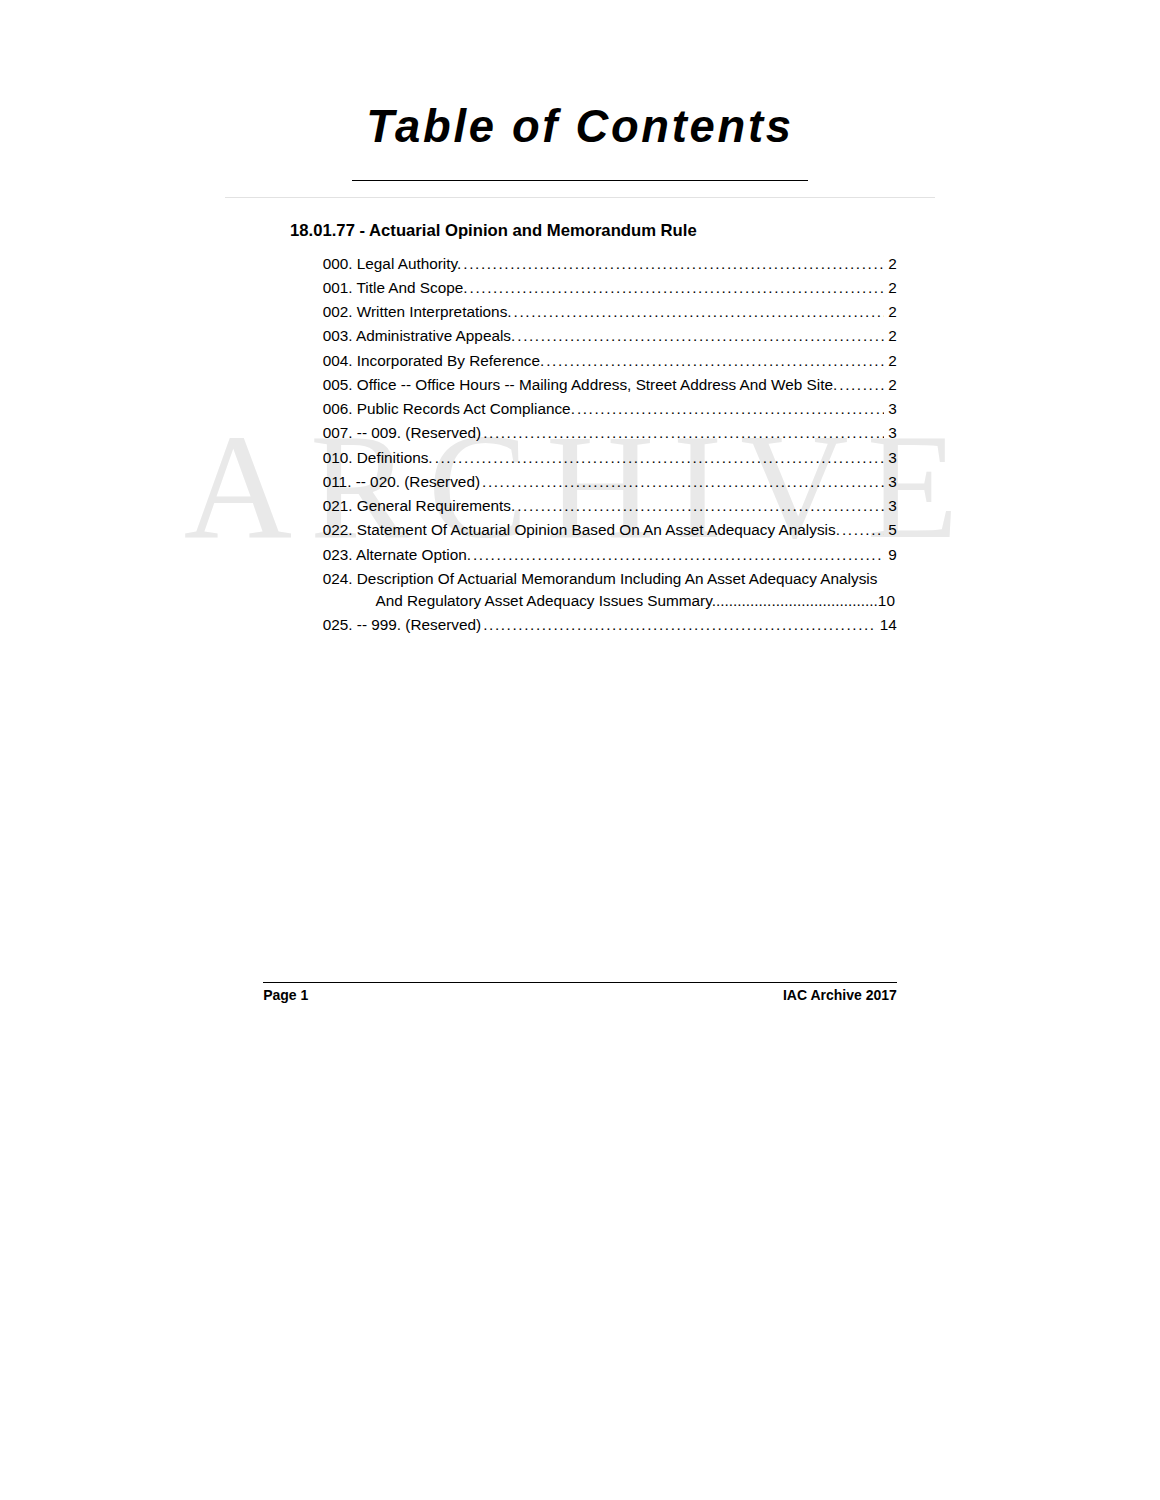ARCHIVE
Table of Contents
18.01.77 - Actuarial Opinion and Memorandum Rule
000. Legal Authority. ................................................................................................... 2
001. Title And Scope. .................................................................................................. 2
002. Written Interpretations. ....................................................................................... 2
003. Administrative Appeals. ..................................................................................... 2
004. Incorporated By Reference. .............................................................................. 2
005. Office -- Office Hours -- Mailing Address, Street Address And Web Site. ........ 2
006. Public Records Act Compliance. ....................................................................... 3
007. -- 009. (Reserved) ............................................................................................... 3
010. Definitions. ......................................................................................................... 3
011. -- 020. (Reserved) ............................................................................................... 3
021. General Requirements. ....................................................................................... 3
022. Statement Of Actuarial Opinion Based On An Asset Adequacy Analysis. ........ 5
023. Alternate Option. ................................................................................................ 9
024. Description Of Actuarial Memorandum Including An Asset Adequacy Analysis
And Regulatory Asset Adequacy Issues Summary. ...................................... 10
025. -- 999. (Reserved) ........................................................................................... 14
Page 1 IAC Archive 2017